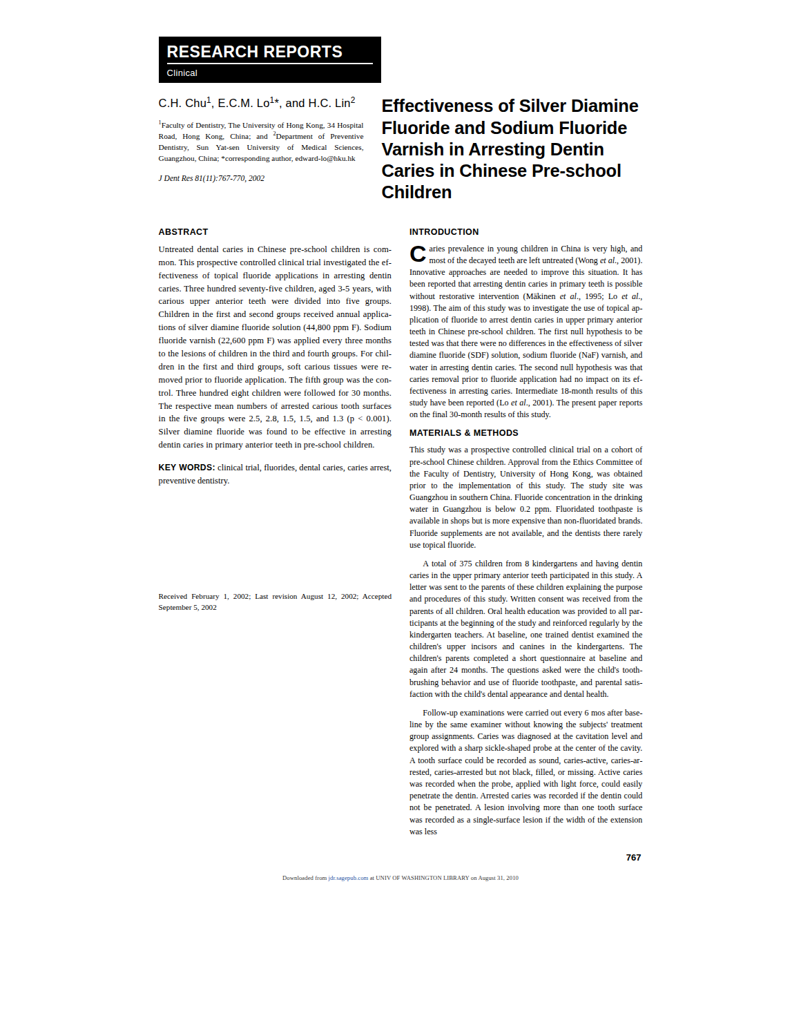RESEARCH REPORTS
Clinical
C.H. Chu1, E.C.M. Lo1*, and H.C. Lin2
1Faculty of Dentistry, The University of Hong Kong, 34 Hospital Road, Hong Kong, China; and 2Department of Preventive Dentistry, Sun Yat-sen University of Medical Sciences, Guangzhou, China; *corresponding author, edward-lo@hku.hk
J Dent Res 81(11):767-770, 2002
Effectiveness of Silver Diamine Fluoride and Sodium Fluoride Varnish in Arresting Dentin Caries in Chinese Pre-school Children
ABSTRACT
Untreated dental caries in Chinese pre-school children is common. This prospective controlled clinical trial investigated the effectiveness of topical fluoride applications in arresting dentin caries. Three hundred seventy-five children, aged 3-5 years, with carious upper anterior teeth were divided into five groups. Children in the first and second groups received annual applications of silver diamine fluoride solution (44,800 ppm F). Sodium fluoride varnish (22,600 ppm F) was applied every three months to the lesions of children in the third and fourth groups. For children in the first and third groups, soft carious tissues were removed prior to fluoride application. The fifth group was the control. Three hundred eight children were followed for 30 months. The respective mean numbers of arrested carious tooth surfaces in the five groups were 2.5, 2.8, 1.5, 1.5, and 1.3 (p < 0.001). Silver diamine fluoride was found to be effective in arresting dentin caries in primary anterior teeth in pre-school children.
KEY WORDS: clinical trial, fluorides, dental caries, caries arrest, preventive dentistry.
Received February 1, 2002; Last revision August 12, 2002; Accepted September 5, 2002
INTRODUCTION
Caries prevalence in young children in China is very high, and most of the decayed teeth are left untreated (Wong et al., 2001). Innovative approaches are needed to improve this situation. It has been reported that arresting dentin caries in primary teeth is possible without restorative intervention (Mäkinen et al., 1995; Lo et al., 1998). The aim of this study was to investigate the use of topical application of fluoride to arrest dentin caries in upper primary anterior teeth in Chinese pre-school children. The first null hypothesis to be tested was that there were no differences in the effectiveness of silver diamine fluoride (SDF) solution, sodium fluoride (NaF) varnish, and water in arresting dentin caries. The second null hypothesis was that caries removal prior to fluoride application had no impact on its effectiveness in arresting caries. Intermediate 18-month results of this study have been reported (Lo et al., 2001). The present paper reports on the final 30-month results of this study.
MATERIALS & METHODS
This study was a prospective controlled clinical trial on a cohort of pre-school Chinese children. Approval from the Ethics Committee of the Faculty of Dentistry, University of Hong Kong, was obtained prior to the implementation of this study. The study site was Guangzhou in southern China. Fluoride concentration in the drinking water in Guangzhou is below 0.2 ppm. Fluoridated toothpaste is available in shops but is more expensive than non-fluoridated brands. Fluoride supplements are not available, and the dentists there rarely use topical fluoride.
A total of 375 children from 8 kindergartens and having dentin caries in the upper primary anterior teeth participated in this study. A letter was sent to the parents of these children explaining the purpose and procedures of this study. Written consent was received from the parents of all children. Oral health education was provided to all participants at the beginning of the study and reinforced regularly by the kindergarten teachers. At baseline, one trained dentist examined the children's upper incisors and canines in the kindergartens. The children's parents completed a short questionnaire at baseline and again after 24 months. The questions asked were the child's toothbrushing behavior and use of fluoride toothpaste, and parental satisfaction with the child's dental appearance and dental health.
Follow-up examinations were carried out every 6 mos after baseline by the same examiner without knowing the subjects' treatment group assignments. Caries was diagnosed at the cavitation level and explored with a sharp sickle-shaped probe at the center of the cavity. A tooth surface could be recorded as sound, caries-active, caries-arrested, caries-arrested but not black, filled, or missing. Active caries was recorded when the probe, applied with light force, could easily penetrate the dentin. Arrested caries was recorded if the dentin could not be penetrated. A lesion involving more than one tooth surface was recorded as a single-surface lesion if the width of the extension was less
767
Downloaded from jdr.sagepub.com at UNIV OF WASHINGTON LIBRARY on August 31, 2010